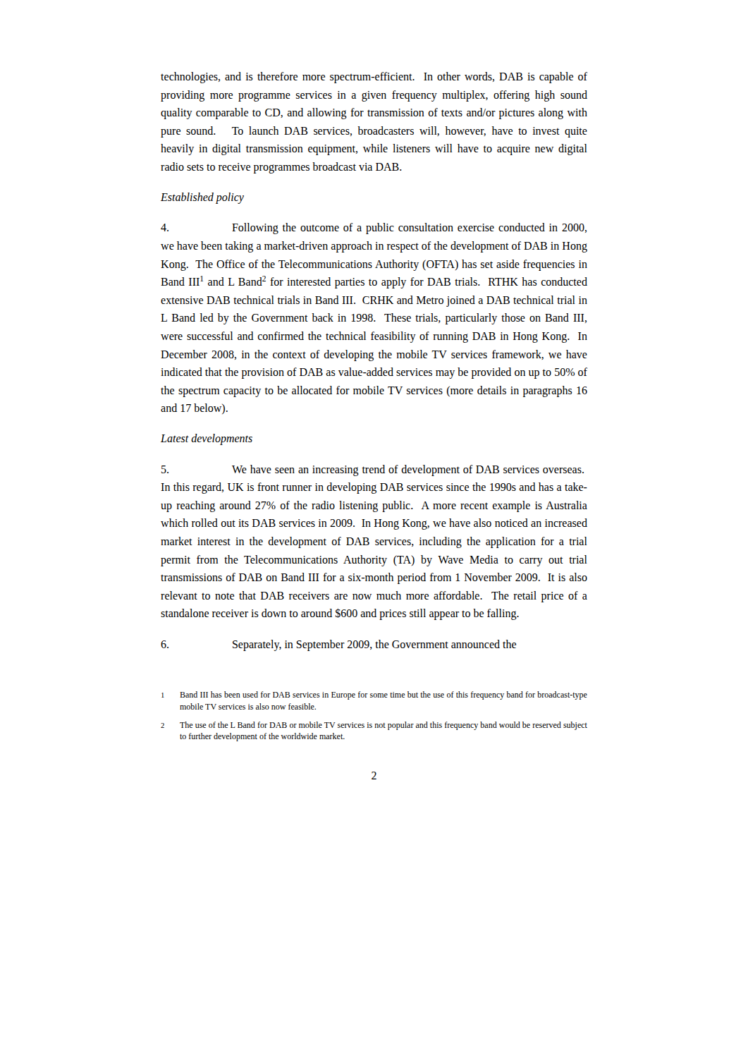technologies, and is therefore more spectrum-efficient. In other words, DAB is capable of providing more programme services in a given frequency multiplex, offering high sound quality comparable to CD, and allowing for transmission of texts and/or pictures along with pure sound. To launch DAB services, broadcasters will, however, have to invest quite heavily in digital transmission equipment, while listeners will have to acquire new digital radio sets to receive programmes broadcast via DAB.
Established policy
4. Following the outcome of a public consultation exercise conducted in 2000, we have been taking a market-driven approach in respect of the development of DAB in Hong Kong. The Office of the Telecommunications Authority (OFTA) has set aside frequencies in Band III1 and L Band2 for interested parties to apply for DAB trials. RTHK has conducted extensive DAB technical trials in Band III. CRHK and Metro joined a DAB technical trial in L Band led by the Government back in 1998. These trials, particularly those on Band III, were successful and confirmed the technical feasibility of running DAB in Hong Kong. In December 2008, in the context of developing the mobile TV services framework, we have indicated that the provision of DAB as value-added services may be provided on up to 50% of the spectrum capacity to be allocated for mobile TV services (more details in paragraphs 16 and 17 below).
Latest developments
5. We have seen an increasing trend of development of DAB services overseas. In this regard, UK is front runner in developing DAB services since the 1990s and has a take-up reaching around 27% of the radio listening public. A more recent example is Australia which rolled out its DAB services in 2009. In Hong Kong, we have also noticed an increased market interest in the development of DAB services, including the application for a trial permit from the Telecommunications Authority (TA) by Wave Media to carry out trial transmissions of DAB on Band III for a six-month period from 1 November 2009. It is also relevant to note that DAB receivers are now much more affordable. The retail price of a standalone receiver is down to around $600 and prices still appear to be falling.
6. Separately, in September 2009, the Government announced the
1
Band III has been used for DAB services in Europe for some time but the use of this frequency band for broadcast-type mobile TV services is also now feasible.
2
The use of the L Band for DAB or mobile TV services is not popular and this frequency band would be reserved subject to further development of the worldwide market.
2